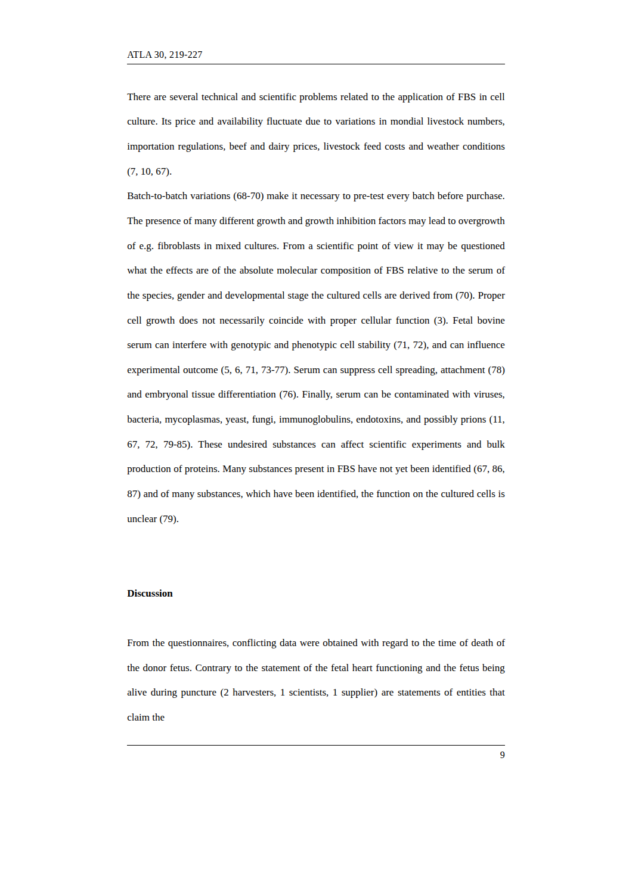ATLA 30, 219-227
There are several technical and scientific problems related to the application of FBS in cell culture. Its price and availability fluctuate due to variations in mondial livestock numbers, importation regulations, beef and dairy prices, livestock feed costs and weather conditions (7, 10, 67).
Batch-to-batch variations (68-70) make it necessary to pre-test every batch before purchase. The presence of many different growth and growth inhibition factors may lead to overgrowth of e.g. fibroblasts in mixed cultures. From a scientific point of view it may be questioned what the effects are of the absolute molecular composition of FBS relative to the serum of the species, gender and developmental stage the cultured cells are derived from (70). Proper cell growth does not necessarily coincide with proper cellular function (3). Fetal bovine serum can interfere with genotypic and phenotypic cell stability (71, 72), and can influence experimental outcome (5, 6, 71, 73-77). Serum can suppress cell spreading, attachment (78) and embryonal tissue differentiation (76). Finally, serum can be contaminated with viruses, bacteria, mycoplasmas, yeast, fungi, immunoglobulins, endotoxins, and possibly prions (11, 67, 72, 79-85). These undesired substances can affect scientific experiments and bulk production of proteins. Many substances present in FBS have not yet been identified (67, 86, 87) and of many substances, which have been identified, the function on the cultured cells is unclear (79).
Discussion
From the questionnaires, conflicting data were obtained with regard to the time of death of the donor fetus. Contrary to the statement of the fetal heart functioning and the fetus being alive during puncture (2 harvesters, 1 scientists, 1 supplier) are statements of entities that claim the
9